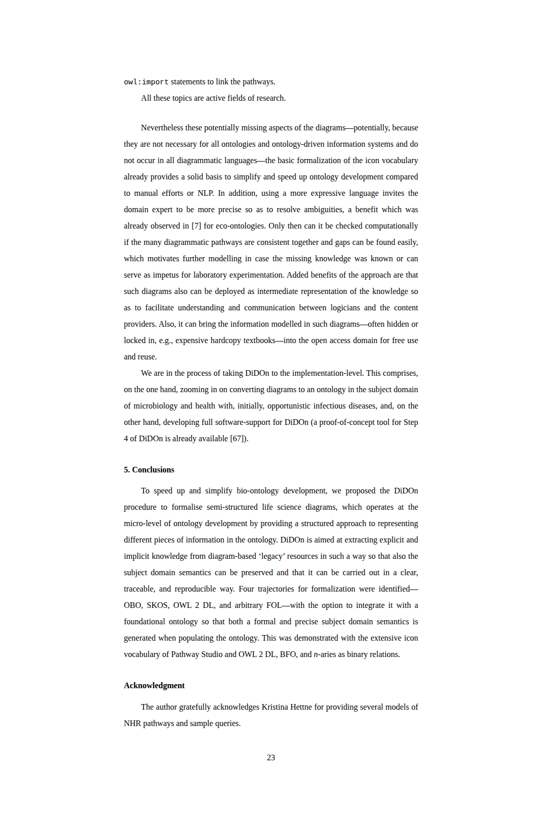owl:import statements to link the pathways.
All these topics are active fields of research.
Nevertheless these potentially missing aspects of the diagrams—potentially, because they are not necessary for all ontologies and ontology-driven information systems and do not occur in all diagrammatic languages—the basic formalization of the icon vocabulary already provides a solid basis to simplify and speed up ontology development compared to manual efforts or NLP. In addition, using a more expressive language invites the domain expert to be more precise so as to resolve ambiguities, a benefit which was already observed in [7] for eco-ontologies. Only then can it be checked computationally if the many diagrammatic pathways are consistent together and gaps can be found easily, which motivates further modelling in case the missing knowledge was known or can serve as impetus for laboratory experimentation. Added benefits of the approach are that such diagrams also can be deployed as intermediate representation of the knowledge so as to facilitate understanding and communication between logicians and the content providers. Also, it can bring the information modelled in such diagrams—often hidden or locked in, e.g., expensive hardcopy textbooks—into the open access domain for free use and reuse.
We are in the process of taking DiDOn to the implementation-level. This comprises, on the one hand, zooming in on converting diagrams to an ontology in the subject domain of microbiology and health with, initially, opportunistic infectious diseases, and, on the other hand, developing full software-support for DiDOn (a proof-of-concept tool for Step 4 of DiDOn is already available [67]).
5. Conclusions
To speed up and simplify bio-ontology development, we proposed the DiDOn procedure to formalise semi-structured life science diagrams, which operates at the micro-level of ontology development by providing a structured approach to representing different pieces of information in the ontology. DiDOn is aimed at extracting explicit and implicit knowledge from diagram-based ‘legacy’ resources in such a way so that also the subject domain semantics can be preserved and that it can be carried out in a clear, traceable, and reproducible way. Four trajectories for formalization were identified—OBO, SKOS, OWL 2 DL, and arbitrary FOL—with the option to integrate it with a foundational ontology so that both a formal and precise subject domain semantics is generated when populating the ontology. This was demonstrated with the extensive icon vocabulary of Pathway Studio and OWL 2 DL, BFO, and n-aries as binary relations.
Acknowledgment
The author gratefully acknowledges Kristina Hettne for providing several models of NHR pathways and sample queries.
23